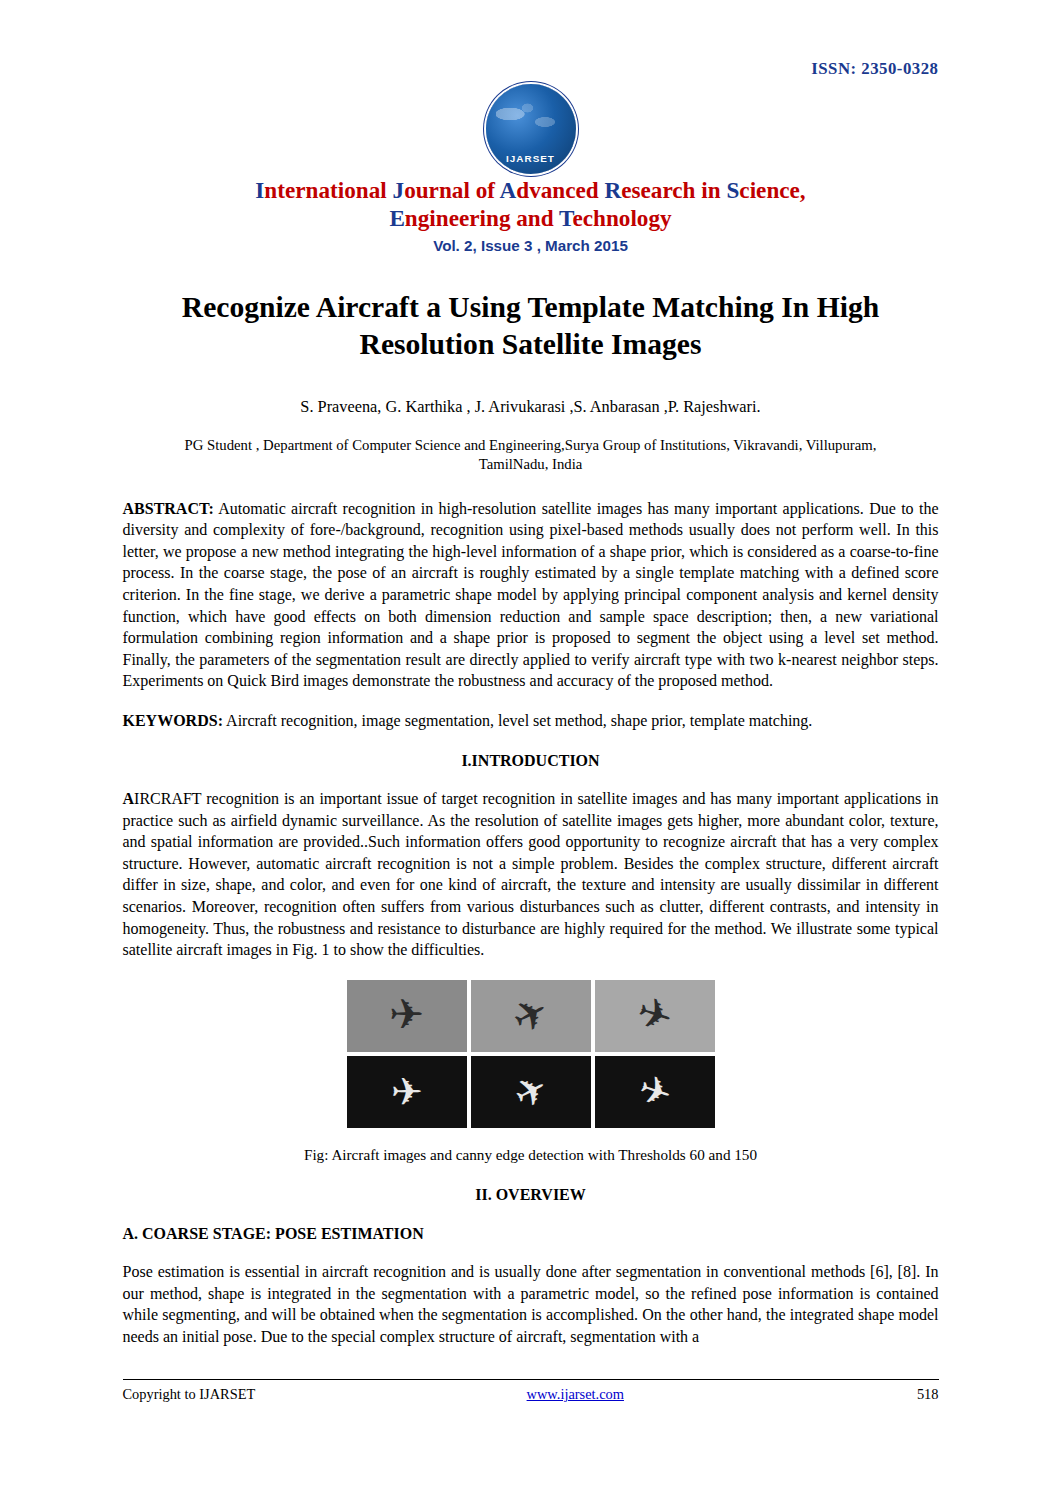ISSN: 2350-0328
International Journal of Advanced Research in Science,
Engineering and Technology
Vol. 2, Issue 3 , March 2015
Recognize Aircraft a Using Template Matching In High Resolution Satellite Images
S. Praveena, G. Karthika , J. Arivukarasi ,S. Anbarasan ,P. Rajeshwari.
PG Student , Department of Computer Science and Engineering,Surya Group of Institutions, Vikravandi, Villupuram,
TamilNadu, India
ABSTRACT: Automatic aircraft recognition in high-resolution satellite images has many important applications. Due to the diversity and complexity of fore-/background, recognition using pixel-based methods usually does not perform well. In this letter, we propose a new method integrating the high-level information of a shape prior, which is considered as a coarse-to-fine process. In the coarse stage, the pose of an aircraft is roughly estimated by a single template matching with a defined score criterion. In the fine stage, we derive a parametric shape model by applying principal component analysis and kernel density function, which have good effects on both dimension reduction and sample space description; then, a new variational formulation combining region information and a shape prior is proposed to segment the object using a level set method. Finally, the parameters of the segmentation result are directly applied to verify aircraft type with two k-nearest neighbor steps. Experiments on Quick Bird images demonstrate the robustness and accuracy of the proposed method.
KEYWORDS: Aircraft recognition, image segmentation, level set method, shape prior, template matching.
I.INTRODUCTION
AIRCRAFT recognition is an important issue of target recognition in satellite images and has many important applications in practice such as airfield dynamic surveillance. As the resolution of satellite images gets higher, more abundant color, texture, and spatial information are provided..Such information offers good opportunity to recognize aircraft that has a very complex structure. However, automatic aircraft recognition is not a simple problem. Besides the complex structure, different aircraft differ in size, shape, and color, and even for one kind of aircraft, the texture and intensity are usually dissimilar in different scenarios. Moreover, recognition often suffers from various disturbances such as clutter, different contrasts, and intensity in homogeneity. Thus, the robustness and resistance to disturbance are highly required for the method. We illustrate some typical satellite aircraft images in Fig. 1 to show the difficulties.
✈
✈
✈
✈
✈
✈
Fig: Aircraft images and canny edge detection with Thresholds 60 and 150
II. OVERVIEW
A. COARSE STAGE: POSE ESTIMATION
Pose estimation is essential in aircraft recognition and is usually done after segmentation in conventional methods [6], [8]. In our method, shape is integrated in the segmentation with a parametric model, so the refined pose information is contained while segmenting, and will be obtained when the segmentation is accomplished. On the other hand, the integrated shape model needs an initial pose. Due to the special complex structure of aircraft, segmentation with a
Copyright to IJARSET
www.ijarset.com
518